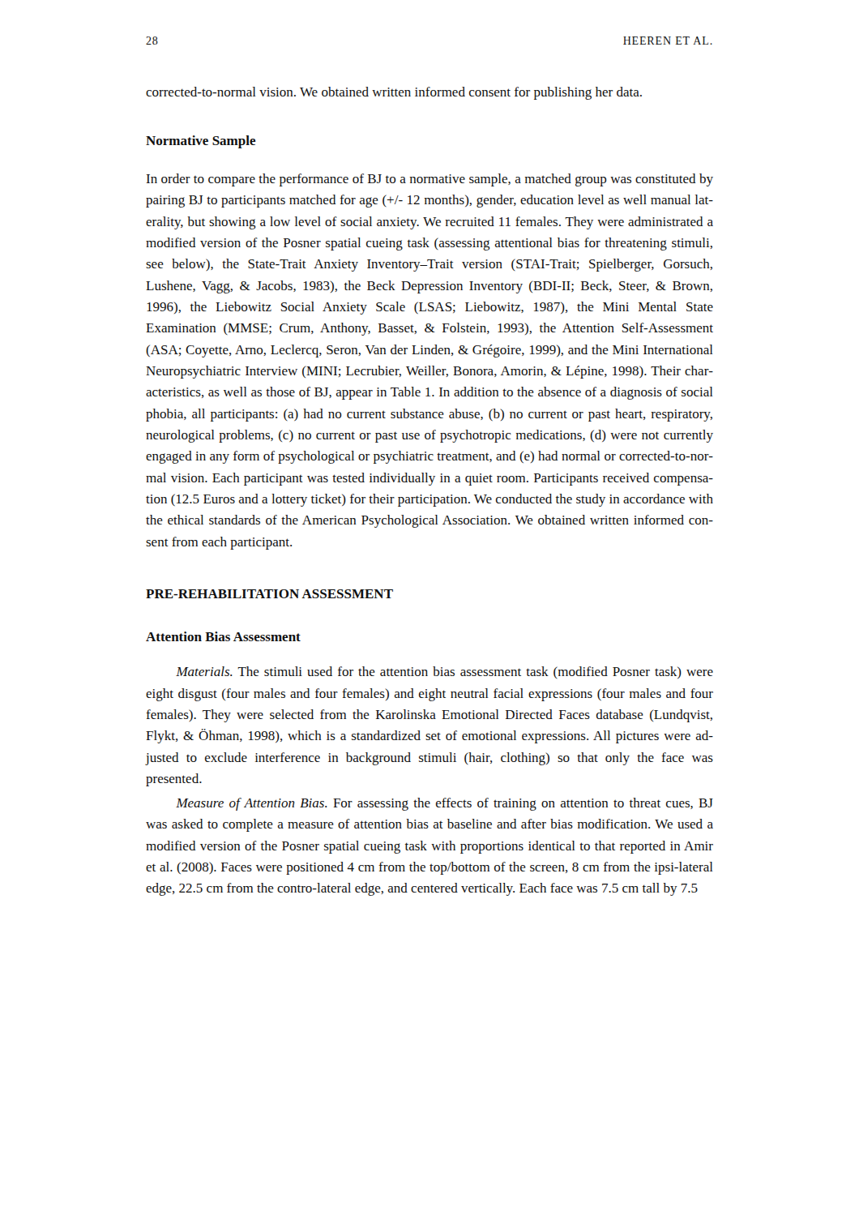28 Heeren et al.
corrected-to-normal vision. We obtained written informed consent for publishing her data.
Normative Sample
In order to compare the performance of BJ to a normative sample, a matched group was constituted by pairing BJ to participants matched for age (+/- 12 months), gender, education level as well manual laterality, but showing a low level of social anxiety. We recruited 11 females. They were administrated a modified version of the Posner spatial cueing task (assessing attentional bias for threatening stimuli, see below), the State-Trait Anxiety Inventory–Trait version (STAI-Trait; Spielberger, Gorsuch, Lushene, Vagg, & Jacobs, 1983), the Beck Depression Inventory (BDI-II; Beck, Steer, & Brown, 1996), the Liebowitz Social Anxiety Scale (LSAS; Liebowitz, 1987), the Mini Mental State Examination (MMSE; Crum, Anthony, Basset, & Folstein, 1993), the Attention Self-Assessment (ASA; Coyette, Arno, Leclercq, Seron, Van der Linden, & Grégoire, 1999), and the Mini International Neuropsychiatric Interview (MINI; Lecrubier, Weiller, Bonora, Amorin, & Lépine, 1998). Their characteristics, as well as those of BJ, appear in Table 1. In addition to the absence of a diagnosis of social phobia, all participants: (a) had no current substance abuse, (b) no current or past heart, respiratory, neurological problems, (c) no current or past use of psychotropic medications, (d) were not currently engaged in any form of psychological or psychiatric treatment, and (e) had normal or corrected-to-normal vision. Each participant was tested individually in a quiet room. Participants received compensation (12.5 Euros and a lottery ticket) for their participation. We conducted the study in accordance with the ethical standards of the American Psychological Association. We obtained written informed consent from each participant.
Pre-Rehabilitation Assessment
Attention Bias Assessment
Materials. The stimuli used for the attention bias assessment task (modified Posner task) were eight disgust (four males and four females) and eight neutral facial expressions (four males and four females). They were selected from the Karolinska Emotional Directed Faces database (Lundqvist, Flykt, & Öhman, 1998), which is a standardized set of emotional expressions. All pictures were adjusted to exclude interference in background stimuli (hair, clothing) so that only the face was presented.
Measure of Attention Bias. For assessing the effects of training on attention to threat cues, BJ was asked to complete a measure of attention bias at baseline and after bias modification. We used a modified version of the Posner spatial cueing task with proportions identical to that reported in Amir et al. (2008). Faces were positioned 4 cm from the top/bottom of the screen, 8 cm from the ipsi-lateral edge, 22.5 cm from the contro-lateral edge, and centered vertically. Each face was 7.5 cm tall by 7.5